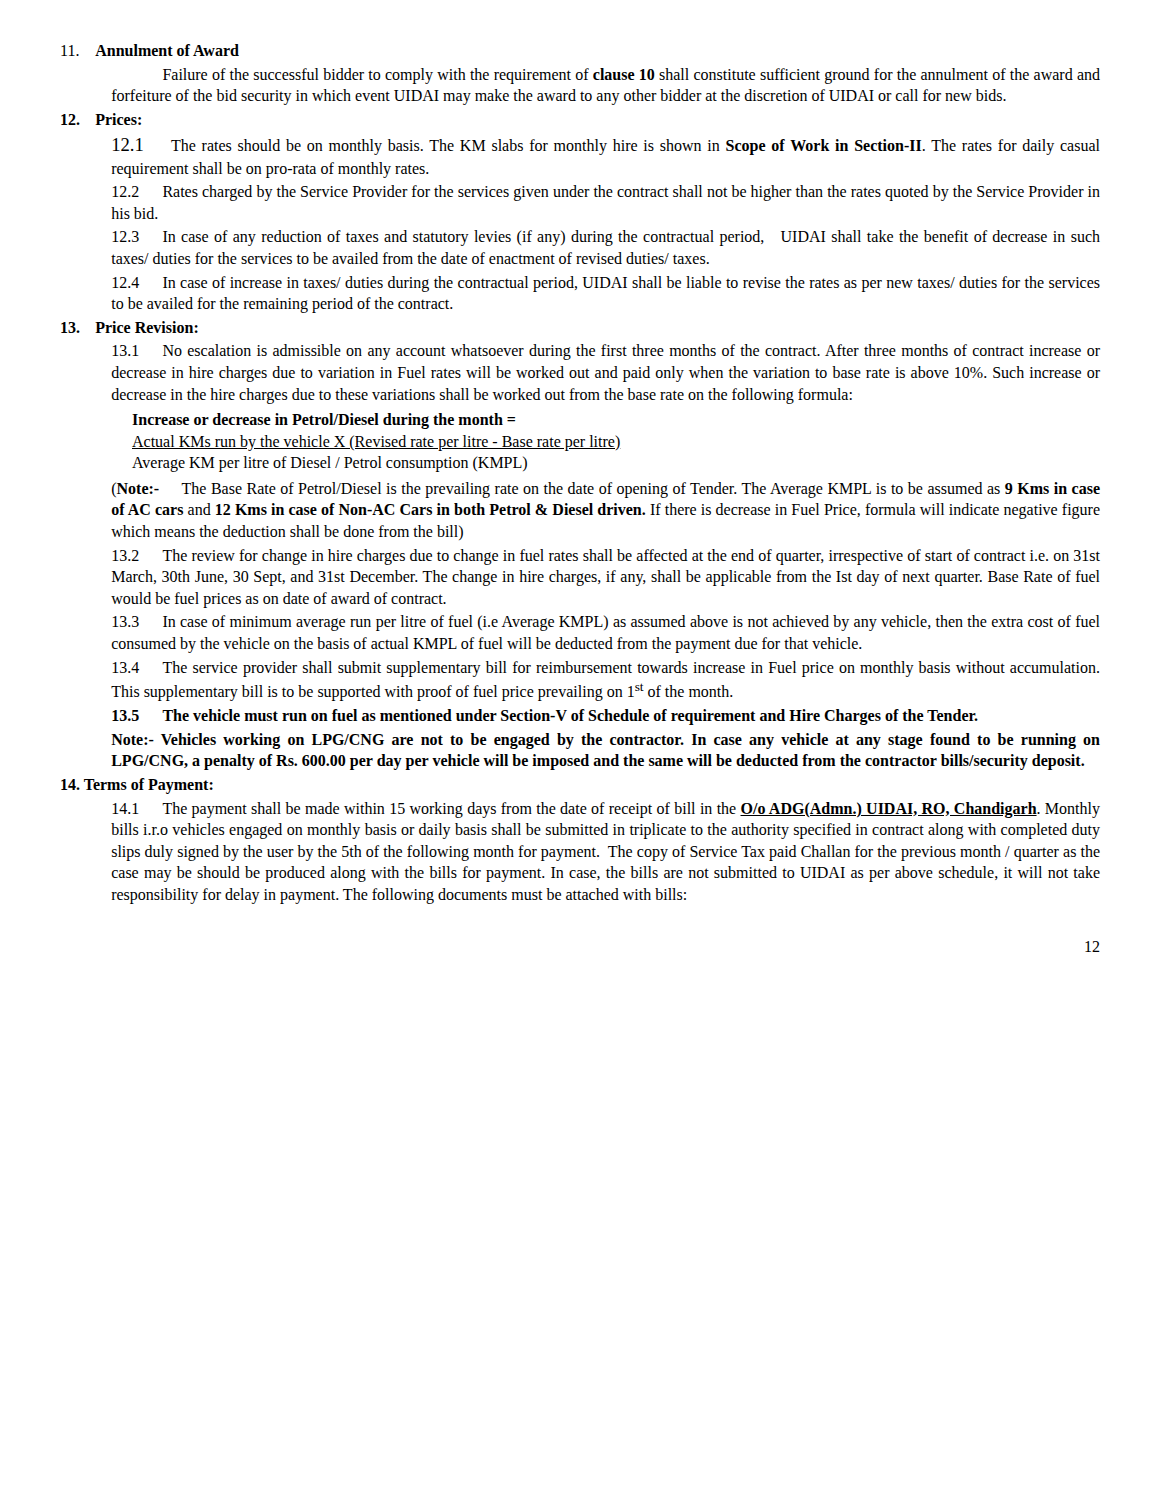11. Annulment of Award
Failure of the successful bidder to comply with the requirement of clause 10 shall constitute sufficient ground for the annulment of the award and forfeiture of the bid security in which event UIDAI may make the award to any other bidder at the discretion of UIDAI or call for new bids.
12. Prices:
12.1 The rates should be on monthly basis. The KM slabs for monthly hire is shown in Scope of Work in Section-II. The rates for daily casual requirement shall be on pro-rata of monthly rates.
12.2 Rates charged by the Service Provider for the services given under the contract shall not be higher than the rates quoted by the Service Provider in his bid.
12.3 In case of any reduction of taxes and statutory levies (if any) during the contractual period, UIDAI shall take the benefit of decrease in such taxes/ duties for the services to be availed from the date of enactment of revised duties/ taxes.
12.4 In case of increase in taxes/ duties during the contractual period, UIDAI shall be liable to revise the rates as per new taxes/ duties for the services to be availed for the remaining period of the contract.
13. Price Revision:
13.1 No escalation is admissible on any account whatsoever during the first three months of the contract. After three months of contract increase or decrease in hire charges due to variation in Fuel rates will be worked out and paid only when the variation to base rate is above 10%. Such increase or decrease in the hire charges due to these variations shall be worked out from the base rate on the following formula:
Increase or decrease in Petrol/Diesel during the month =
Actual KMs run by the vehicle X (Revised rate per litre - Base rate per litre)
Average KM per litre of Diesel / Petrol consumption (KMPL)
(Note:- The Base Rate of Petrol/Diesel is the prevailing rate on the date of opening of Tender. The Average KMPL is to be assumed as 9 Kms in case of AC cars and 12 Kms in case of Non-AC Cars in both Petrol & Diesel driven. If there is decrease in Fuel Price, formula will indicate negative figure which means the deduction shall be done from the bill)
13.2 The review for change in hire charges due to change in fuel rates shall be affected at the end of quarter, irrespective of start of contract i.e. on 31st March, 30th June, 30 Sept, and 31st December. The change in hire charges, if any, shall be applicable from the Ist day of next quarter. Base Rate of fuel would be fuel prices as on date of award of contract.
13.3 In case of minimum average run per litre of fuel (i.e Average KMPL) as assumed above is not achieved by any vehicle, then the extra cost of fuel consumed by the vehicle on the basis of actual KMPL of fuel will be deducted from the payment due for that vehicle.
13.4 The service provider shall submit supplementary bill for reimbursement towards increase in Fuel price on monthly basis without accumulation. This supplementary bill is to be supported with proof of fuel price prevailing on 1st of the month.
13.5 The vehicle must run on fuel as mentioned under Section-V of Schedule of requirement and Hire Charges of the Tender.
Note:- Vehicles working on LPG/CNG are not to be engaged by the contractor. In case any vehicle at any stage found to be running on LPG/CNG, a penalty of Rs. 600.00 per day per vehicle will be imposed and the same will be deducted from the contractor bills/security deposit.
14. Terms of Payment:
14.1 The payment shall be made within 15 working days from the date of receipt of bill in the O/o ADG(Admn.) UIDAI, RO, Chandigarh. Monthly bills i.r.o vehicles engaged on monthly basis or daily basis shall be submitted in triplicate to the authority specified in contract along with completed duty slips duly signed by the user by the 5th of the following month for payment. The copy of Service Tax paid Challan for the previous month / quarter as the case may be should be produced along with the bills for payment. In case, the bills are not submitted to UIDAI as per above schedule, it will not take responsibility for delay in payment. The following documents must be attached with bills:
12